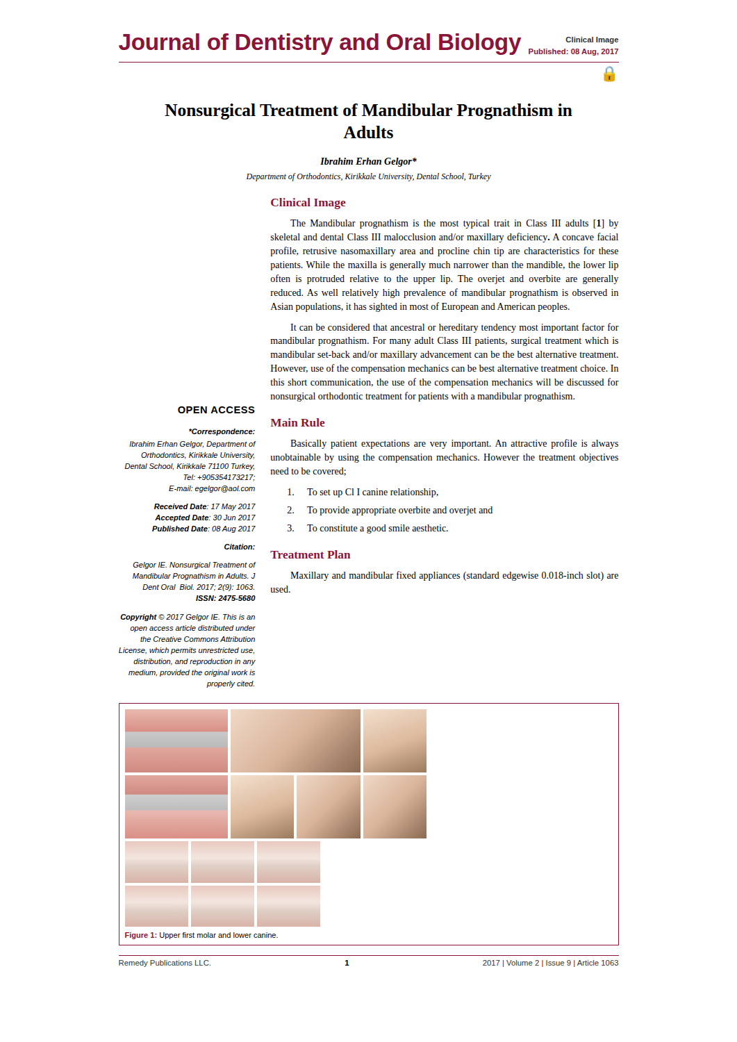Journal of Dentistry and Oral Biology
Clinical Image
Published: 08 Aug, 2017
🔒
Nonsurgical Treatment of Mandibular Prognathism in Adults
Ibrahim Erhan Gelgor*
Department of Orthodontics, Kirikkale University, Dental School, Turkey
OPEN ACCESS
*Correspondence:
Ibrahim Erhan Gelgor, Department of Orthodontics, Kirikkale University, Dental School, Kirikkale 71100 Turkey,
Tel: +905354173217;
E-mail: egelgor@aol.com
Received Date: 17 May 2017
Accepted Date: 30 Jun 2017
Published Date: 08 Aug 2017
Citation:
Gelgor IE. Nonsurgical Treatment of Mandibular Prognathism in Adults. J Dent Oral Biol. 2017; 2(9): 1063.
ISSN: 2475-5680
Copyright © 2017 Gelgor IE. This is an open access article distributed under the Creative Commons Attribution License, which permits unrestricted use, distribution, and reproduction in any medium, provided the original work is properly cited.
Clinical Image
The Mandibular prognathism is the most typical trait in Class III adults [1] by skeletal and dental Class III malocclusion and/or maxillary deficiency. A concave facial profile, retrusive nasomaxillary area and procline chin tip are characteristics for these patients. While the maxilla is generally much narrower than the mandible, the lower lip often is protruded relative to the upper lip. The overjet and overbite are generally reduced. As well relatively high prevalence of mandibular prognathism is observed in Asian populations, it has sighted in most of European and American peoples.
It can be considered that ancestral or hereditary tendency most important factor for mandibular prognathism. For many adult Class III patients, surgical treatment which is mandibular set-back and/or maxillary advancement can be the best alternative treatment. However, use of the compensation mechanics can be best alternative treatment choice. In this short communication, the use of the compensation mechanics will be discussed for nonsurgical orthodontic treatment for patients with a mandibular prognathism.
Main Rule
Basically patient expectations are very important. An attractive profile is always unobtainable by using the compensation mechanics. However the treatment objectives need to be covered;
To set up Cl I canine relationship,
To provide appropriate overbite and overjet and
To constitute a good smile aesthetic.
Treatment Plan
Maxillary and mandibular fixed appliances (standard edgewise 0.018-inch slot) are used.
Figure 1: Upper first molar and lower canine.
Remedy Publications LLC.
1
2017 | Volume 2 | Issue 9 | Article 1063